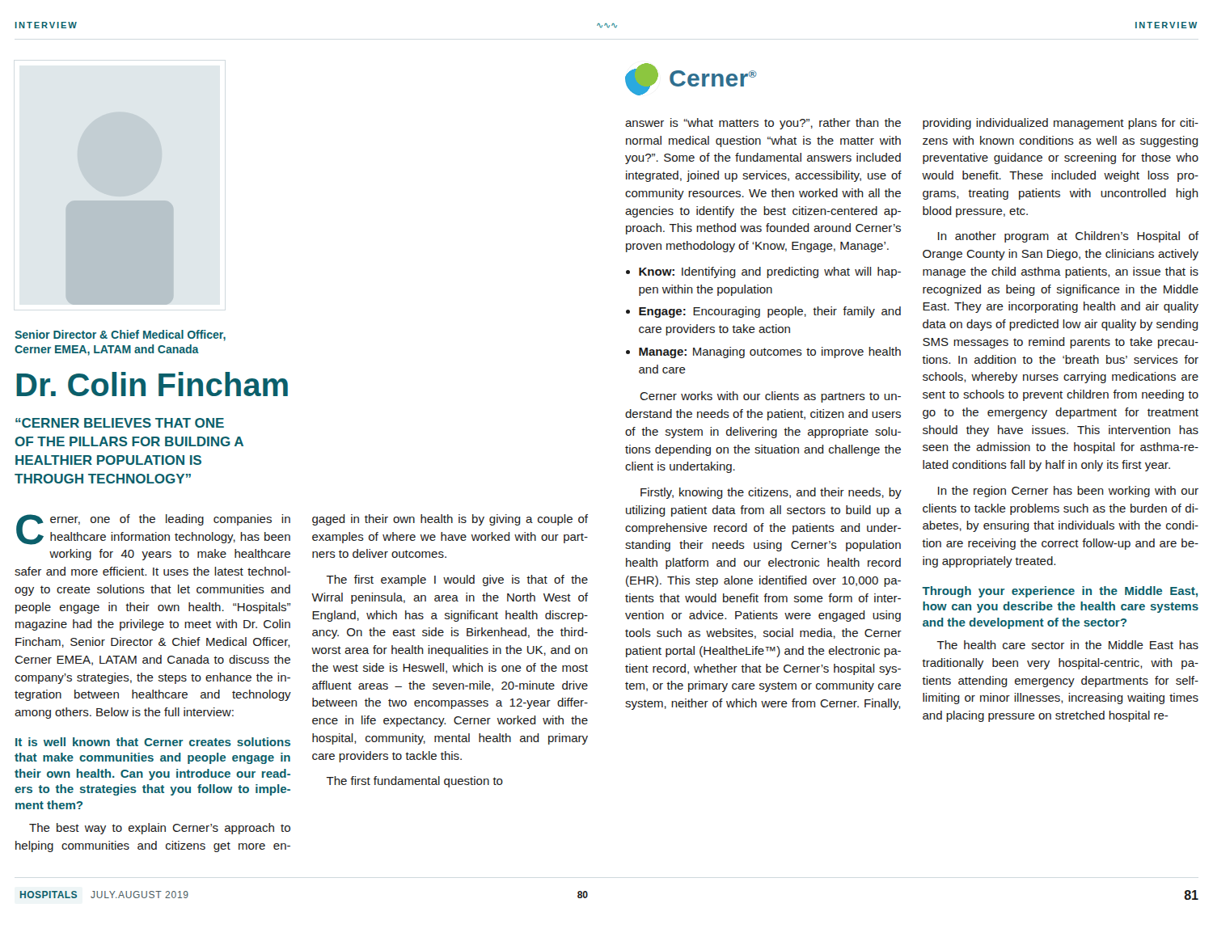Interview ∿∿∿ Interview
Senior Director & Chief Medical Officer,
Cerner EMEA, LATAM and Canada
Dr. Colin Fincham
“Cerner believes that one of the pillars for building a healthier population is through technology”
Cerner, one of the leading companies in healthcare information technology, has been working for 40 years to make healthcare safer and more efficient. It uses the latest technology to create solutions that let communities and people engage in their own health. “Hospitals” magazine had the privilege to meet with Dr. Colin Fincham, Senior Director & Chief Medical Officer, Cerner EMEA, LATAM and Canada to discuss the company’s strategies, the steps to enhance the integration between healthcare and technology among others. Below is the full interview:
It is well known that Cerner creates solutions that make communities and people engage in their own health. Can you introduce our readers to the strategies that you follow to implement them?
The best way to explain Cerner’s approach to helping communities and citizens get more engaged in their own health is by giving a couple of examples of where we have worked with our partners to deliver outcomes.
The first example I would give is that of the Wirral peninsula, an area in the North West of England, which has a significant health discrepancy. On the east side is Birkenhead, the third-worst area for health inequalities in the UK, and on the west side is Heswell, which is one of the most affluent areas – the seven-mile, 20-minute drive between the two encompasses a 12-year difference in life expectancy. Cerner worked with the hospital, community, mental health and primary care providers to tackle this.
The first fundamental question to
Cerner®
answer is “what matters to you?”, rather than the normal medical question “what is the matter with you?”. Some of the fundamental answers included integrated, joined up services, accessibility, use of community resources. We then worked with all the agencies to identify the best citizen-centered approach. This method was founded around Cerner’s proven methodology of ‘Know, Engage, Manage’.
Know: Identifying and predicting what will happen within the population
Engage: Encouraging people, their family and care providers to take action
Manage: Managing outcomes to improve health and care
Cerner works with our clients as partners to understand the needs of the patient, citizen and users of the system in delivering the appropriate solutions depending on the situation and challenge the client is undertaking.
Firstly, knowing the citizens, and their needs, by utilizing patient data from all sectors to build up a comprehensive record of the patients and understanding their needs using Cerner’s population health platform and our electronic health record (EHR). This step alone identified over 10,000 patients that would benefit from some form of intervention or advice. Patients were engaged using tools such as websites, social media, the Cerner patient portal (HealtheLife™) and the electronic patient record, whether that be Cerner’s hospital system, or the primary care system or community care system, neither of which were from Cerner. Finally, providing individualized management plans for citizens with known conditions as well as suggesting preventative guidance or screening for those who would benefit. These included weight loss programs, treating patients with uncontrolled high blood pressure, etc.
In another program at Children’s Hospital of Orange County in San Diego, the clinicians actively manage the child asthma patients, an issue that is recognized as being of significance in the Middle East. They are incorporating health and air quality data on days of predicted low air quality by sending SMS messages to remind parents to take precautions. In addition to the ‘breath bus’ services for schools, whereby nurses carrying medications are sent to schools to prevent children from needing to go to the emergency department for treatment should they have issues. This intervention has seen the admission to the hospital for asthma-related conditions fall by half in only its first year.
In the region Cerner has been working with our clients to tackle problems such as the burden of diabetes, by ensuring that individuals with the condition are receiving the correct follow-up and are being appropriately treated.
Through your experience in the Middle East, how can you describe the health care systems and the development of the sector?
The health care sector in the Middle East has traditionally been very hospital-centric, with patients attending emergency departments for self-limiting or minor illnesses, increasing waiting times and placing pressure on stretched hospital re-
HOSPITALS JULY.AUGUST 2019 80
81